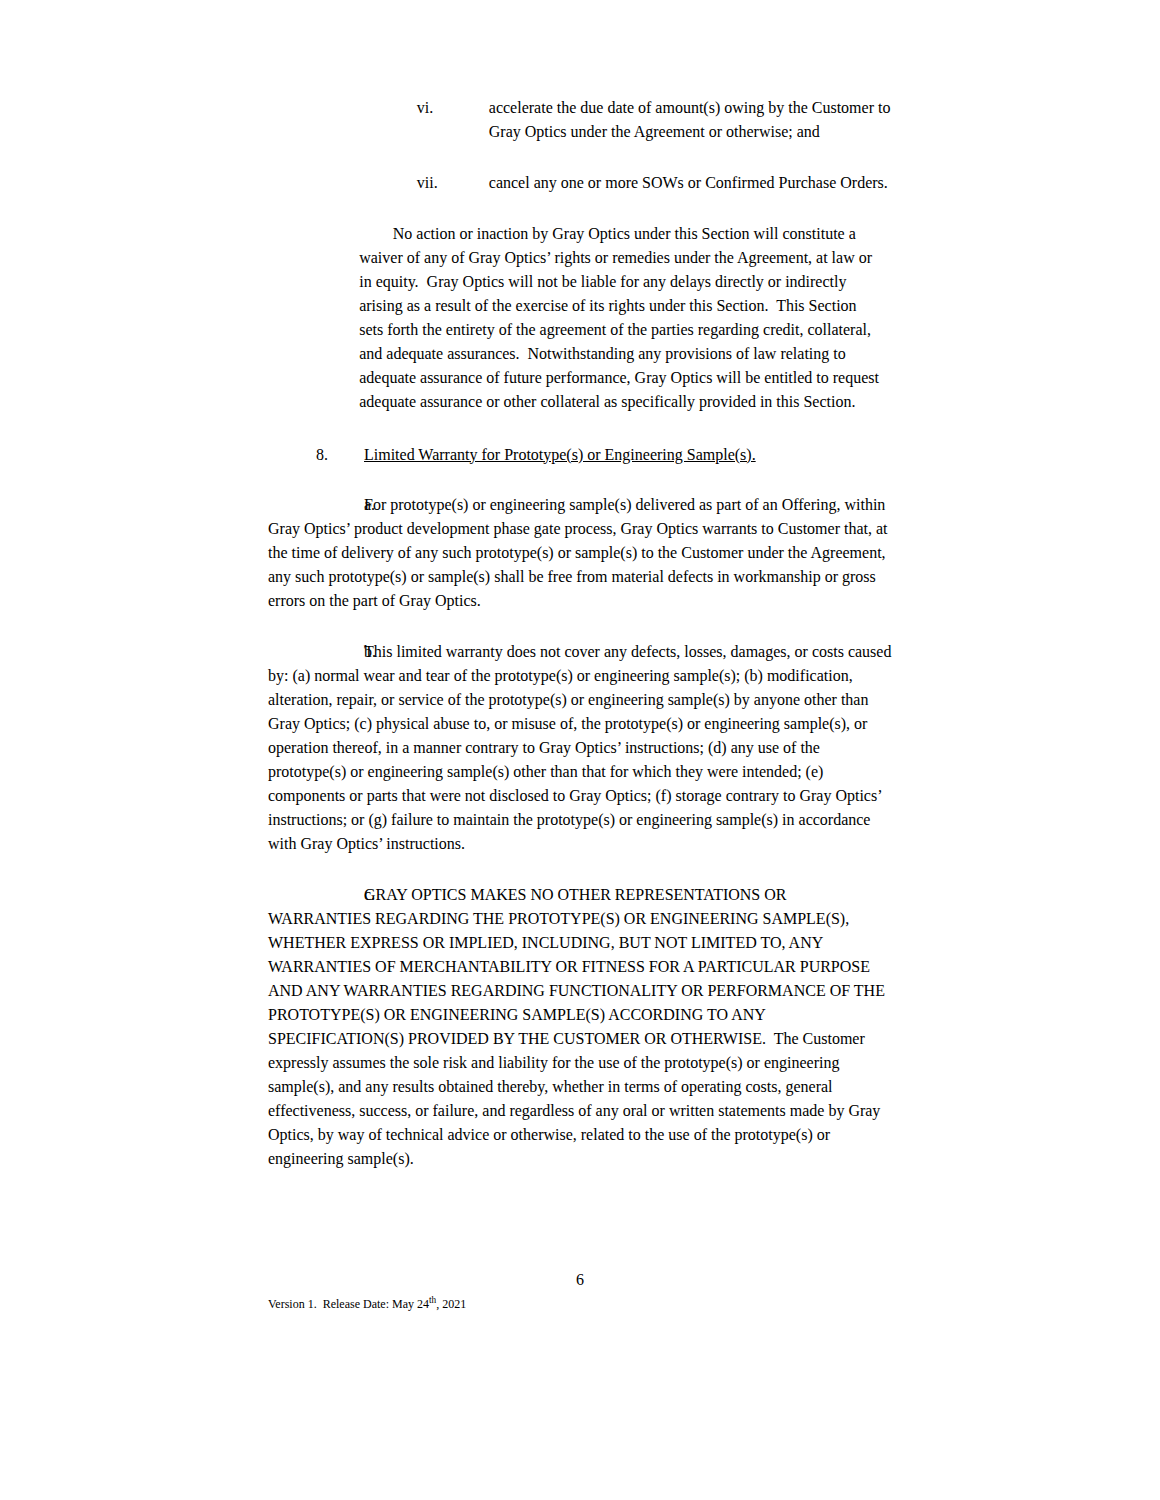vi.
accelerate the due date of amount(s) owing by the Customer to Gray Optics under the Agreement or otherwise; and
vii.
cancel any one or more SOWs or Confirmed Purchase Orders.
No action or inaction by Gray Optics under this Section will constitute a waiver of any of Gray Optics’ rights or remedies under the Agreement, at law or in equity. Gray Optics will not be liable for any delays directly or indirectly arising as a result of the exercise of its rights under this Section. This Section sets forth the entirety of the agreement of the parties regarding credit, collateral, and adequate assurances. Notwithstanding any provisions of law relating to adequate assurance of future performance, Gray Optics will be entitled to request adequate assurance or other collateral as specifically provided in this Section.
8.
Limited Warranty for Prototype(s) or Engineering Sample(s).
a. For prototype(s) or engineering sample(s) delivered as part of an Offering, within Gray Optics’ product development phase gate process, Gray Optics warrants to Customer that, at the time of delivery of any such prototype(s) or sample(s) to the Customer under the Agreement, any such prototype(s) or sample(s) shall be free from material defects in workmanship or gross errors on the part of Gray Optics.
b. This limited warranty does not cover any defects, losses, damages, or costs caused by: (a) normal wear and tear of the prototype(s) or engineering sample(s); (b) modification, alteration, repair, or service of the prototype(s) or engineering sample(s) by anyone other than Gray Optics; (c) physical abuse to, or misuse of, the prototype(s) or engineering sample(s), or operation thereof, in a manner contrary to Gray Optics’ instructions; (d) any use of the prototype(s) or engineering sample(s) other than that for which they were intended; (e) components or parts that were not disclosed to Gray Optics; (f) storage contrary to Gray Optics’ instructions; or (g) failure to maintain the prototype(s) or engineering sample(s) in accordance with Gray Optics’ instructions.
c. GRAY OPTICS MAKES NO OTHER REPRESENTATIONS OR WARRANTIES REGARDING THE PROTOTYPE(S) OR ENGINEERING SAMPLE(S), WHETHER EXPRESS OR IMPLIED, INCLUDING, BUT NOT LIMITED TO, ANY WARRANTIES OF MERCHANTABILITY OR FITNESS FOR A PARTICULAR PURPOSE AND ANY WARRANTIES REGARDING FUNCTIONALITY OR PERFORMANCE OF THE PROTOTYPE(S) OR ENGINEERING SAMPLE(S) ACCORDING TO ANY SPECIFICATION(S) PROVIDED BY THE CUSTOMER OR OTHERWISE. The Customer expressly assumes the sole risk and liability for the use of the prototype(s) or engineering sample(s), and any results obtained thereby, whether in terms of operating costs, general effectiveness, success, or failure, and regardless of any oral or written statements made by Gray Optics, by way of technical advice or otherwise, related to the use of the prototype(s) or engineering sample(s).
6
Version 1. Release Date: May 24th, 2021